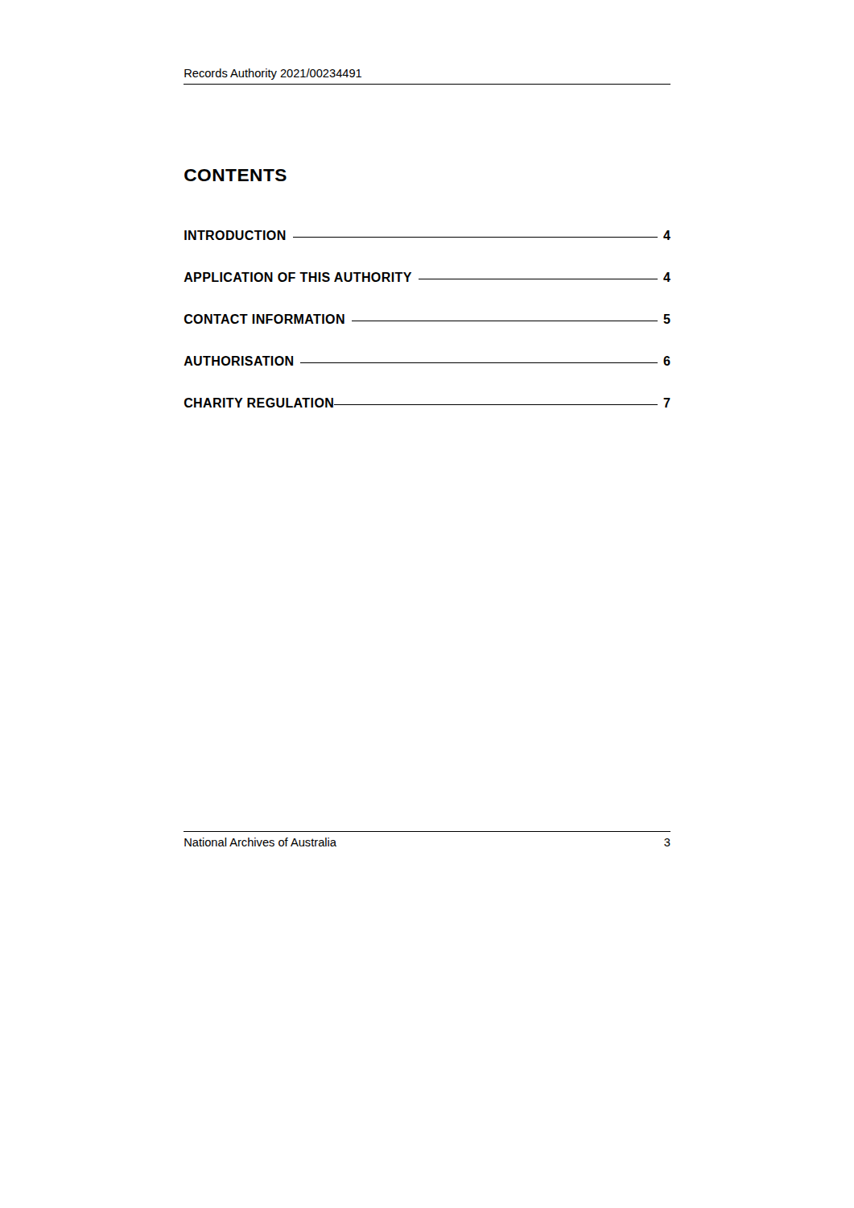Records Authority 2021/00234491
CONTENTS
INTRODUCTION 4
APPLICATION OF THIS AUTHORITY 4
CONTACT INFORMATION 5
AUTHORISATION 6
CHARITY REGULATION 7
National Archives of Australia 3